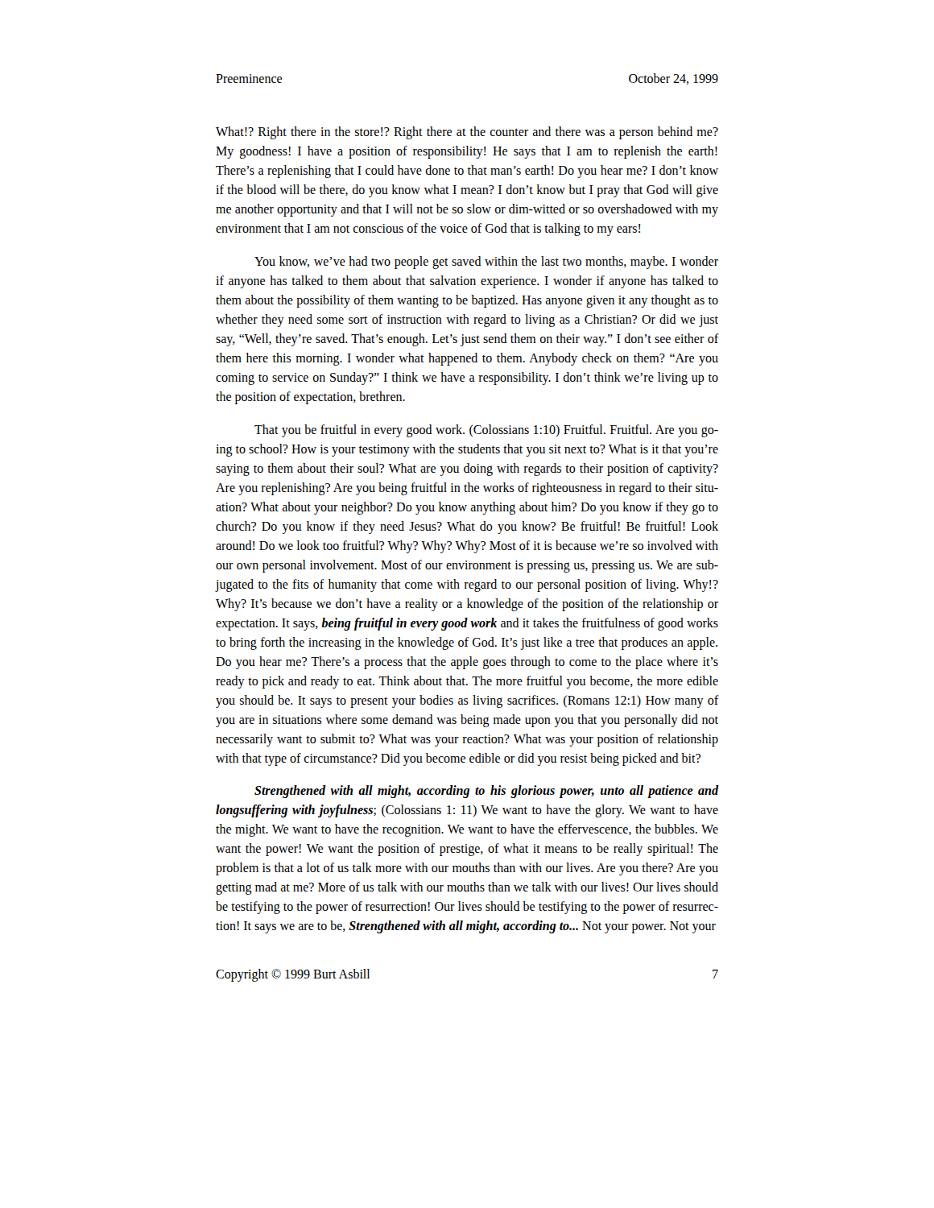Preeminence
October 24, 1999
What!? Right there in the store!? Right there at the counter and there was a person behind me? My goodness! I have a position of responsibility! He says that I am to replenish the earth! There’s a replenishing that I could have done to that man’s earth! Do you hear me? I don’t know if the blood will be there, do you know what I mean? I don’t know but I pray that God will give me another opportunity and that I will not be so slow or dim-witted or so overshadowed with my environment that I am not conscious of the voice of God that is talking to my ears!
You know, we’ve had two people get saved within the last two months, maybe. I wonder if anyone has talked to them about that salvation experience. I wonder if anyone has talked to them about the possibility of them wanting to be baptized. Has anyone given it any thought as to whether they need some sort of instruction with regard to living as a Christian? Or did we just say, “Well, they’re saved. That’s enough. Let’s just send them on their way.” I don’t see either of them here this morning. I wonder what happened to them. Anybody check on them? “Are you coming to service on Sunday?” I think we have a responsibility. I don’t think we’re living up to the position of expectation, brethren.
That you be fruitful in every good work. (Colossians 1:10) Fruitful. Fruitful. Are you going to school? How is your testimony with the students that you sit next to? What is it that you’re saying to them about their soul? What are you doing with regards to their position of captivity? Are you replenishing? Are you being fruitful in the works of righteousness in regard to their situation? What about your neighbor? Do you know anything about him? Do you know if they go to church? Do you know if they need Jesus? What do you know? Be fruitful! Be fruitful! Look around! Do we look too fruitful? Why? Why? Why? Most of it is because we’re so involved with our own personal involvement. Most of our environment is pressing us, pressing us. We are subjugated to the fits of humanity that come with regard to our personal position of living. Why!? Why? It’s because we don’t have a reality or a knowledge of the position of the relationship or expectation. It says, being fruitful in every good work and it takes the fruitfulness of good works to bring forth the increasing in the knowledge of God. It’s just like a tree that produces an apple. Do you hear me? There’s a process that the apple goes through to come to the place where it’s ready to pick and ready to eat. Think about that. The more fruitful you become, the more edible you should be. It says to present your bodies as living sacrifices. (Romans 12:1) How many of you are in situations where some demand was being made upon you that you personally did not necessarily want to submit to? What was your reaction? What was your position of relationship with that type of circumstance? Did you become edible or did you resist being picked and bit?
Strengthened with all might, according to his glorious power, unto all patience and longsuffering with joyfulness; (Colossians 1: 11) We want to have the glory. We want to have the might. We want to have the recognition. We want to have the effervescence, the bubbles. We want the power! We want the position of prestige, of what it means to be really spiritual! The problem is that a lot of us talk more with our mouths than with our lives. Are you there? Are you getting mad at me? More of us talk with our mouths than we talk with our lives! Our lives should be testifying to the power of resurrection! Our lives should be testifying to the power of resurrection! It says we are to be, Strengthened with all might, according to... Not your power. Not your
Copyright © 1999 Burt Asbill
7